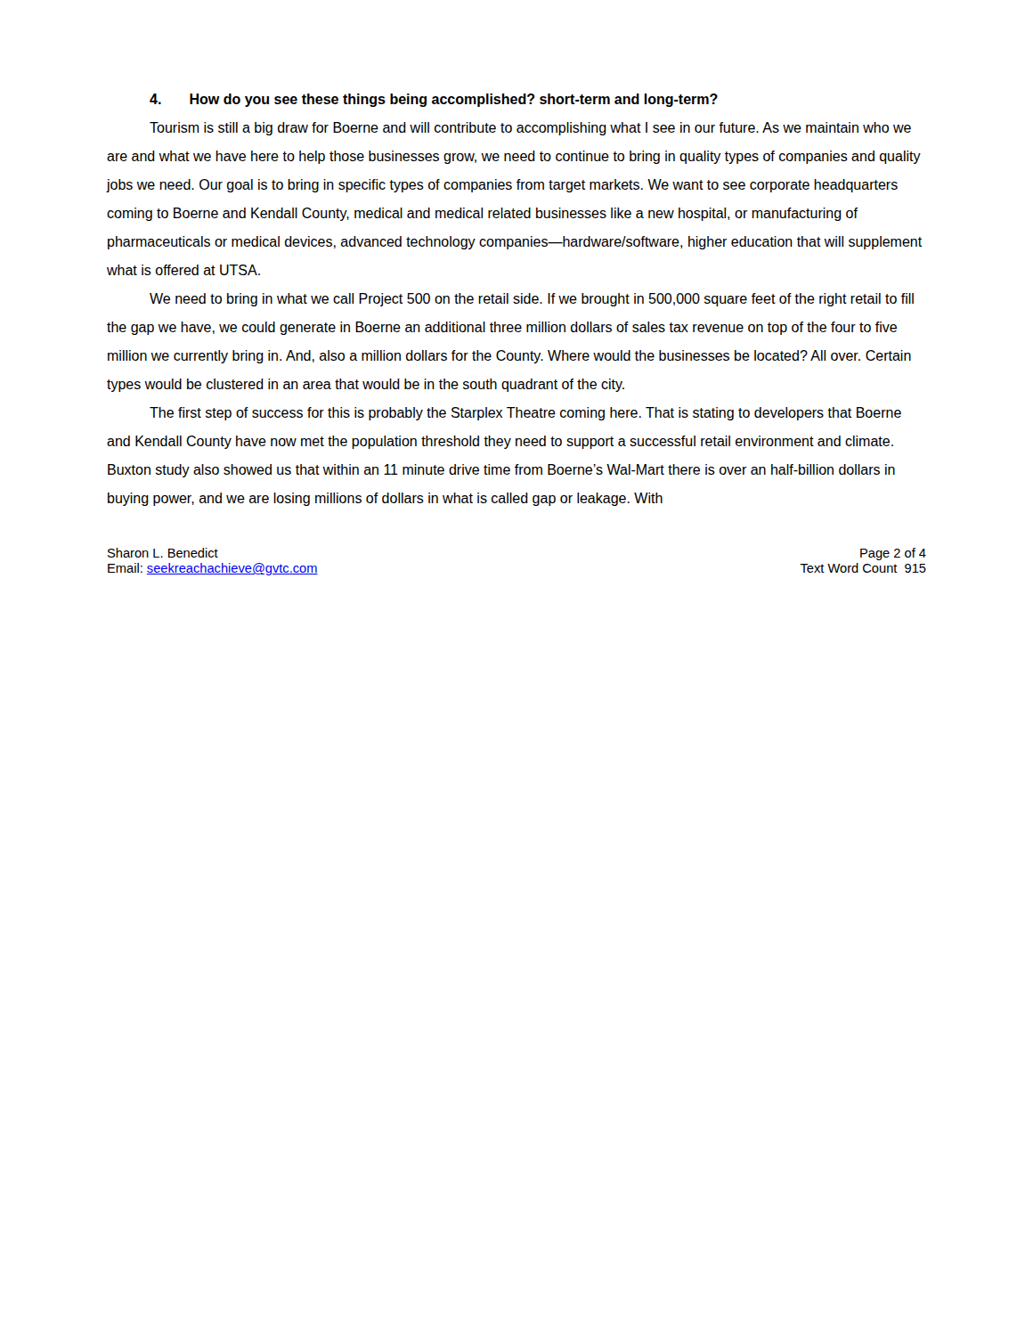4. How do you see these things being accomplished? short-term and long-term?
Tourism is still a big draw for Boerne and will contribute to accomplishing what I see in our future. As we maintain who we are and what we have here to help those businesses grow, we need to continue to bring in quality types of companies and quality jobs we need. Our goal is to bring in specific types of companies from target markets. We want to see corporate headquarters coming to Boerne and Kendall County, medical and medical related businesses like a new hospital, or manufacturing of pharmaceuticals or medical devices, advanced technology companies—hardware/software, higher education that will supplement what is offered at UTSA.
We need to bring in what we call Project 500 on the retail side. If we brought in 500,000 square feet of the right retail to fill the gap we have, we could generate in Boerne an additional three million dollars of sales tax revenue on top of the four to five million we currently bring in. And, also a million dollars for the County. Where would the businesses be located? All over. Certain types would be clustered in an area that would be in the south quadrant of the city.
The first step of success for this is probably the Starplex Theatre coming here. That is stating to developers that Boerne and Kendall County have now met the population threshold they need to support a successful retail environment and climate. Buxton study also showed us that within an 11 minute drive time from Boerne’s Wal-Mart there is over an half-billion dollars in buying power, and we are losing millions of dollars in what is called gap or leakage. With
| Sharon L. Benedict | Page 2 of 4 |
| Email: seekreachachieve@gvtc.com | Text Word Count 915 |